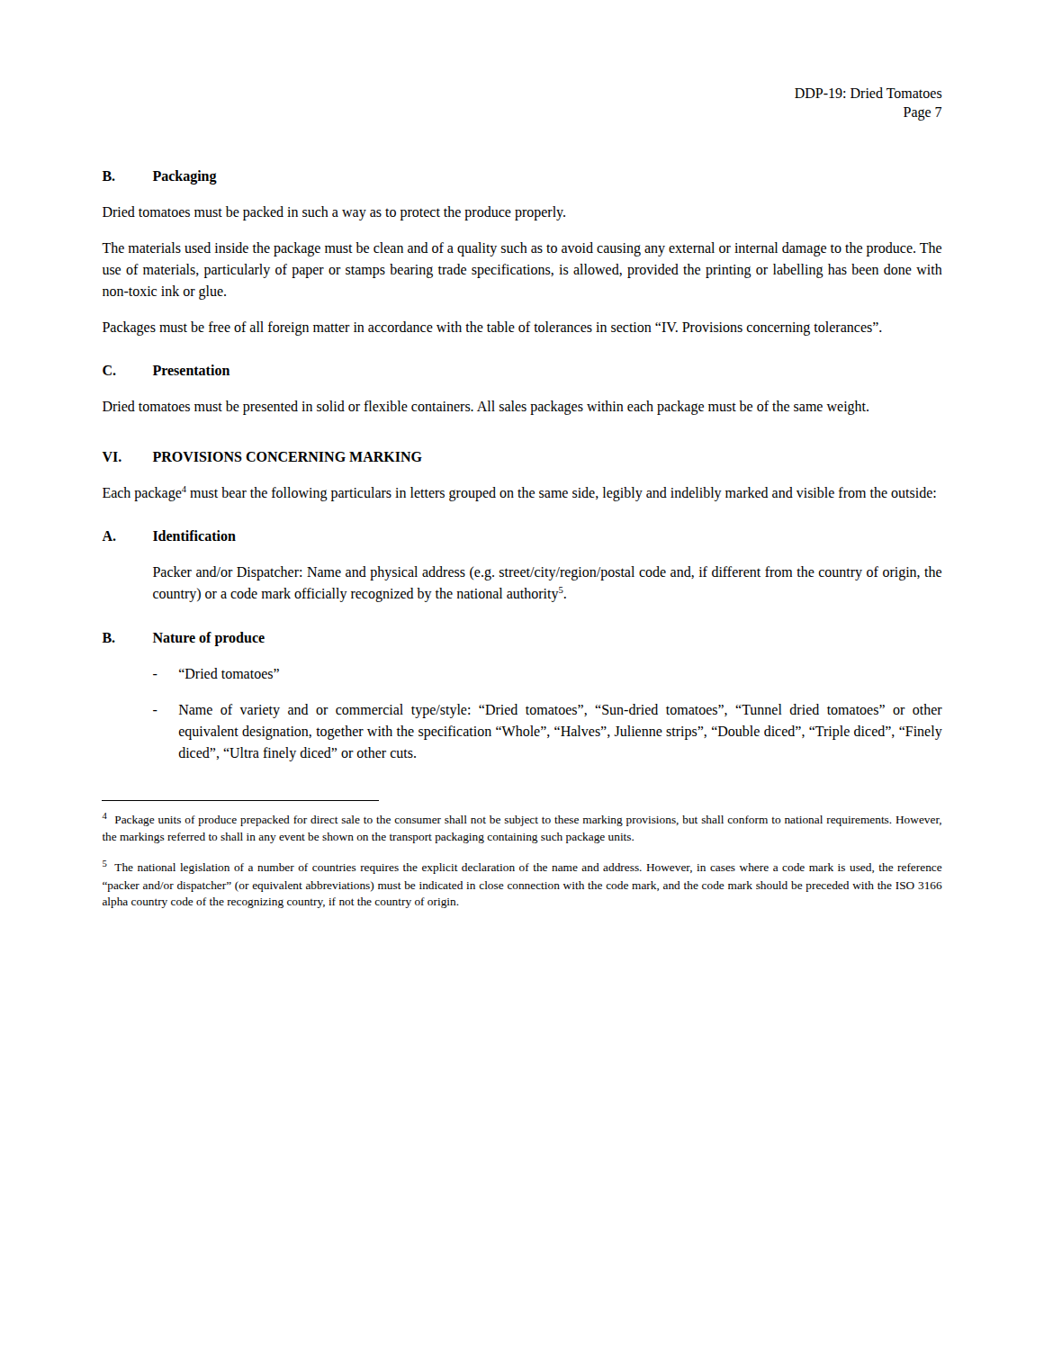DDP-19: Dried Tomatoes
Page 7
B. Packaging
Dried tomatoes must be packed in such a way as to protect the produce properly.
The materials used inside the package must be clean and of a quality such as to avoid causing any external or internal damage to the produce. The use of materials, particularly of paper or stamps bearing trade specifications, is allowed, provided the printing or labelling has been done with non-toxic ink or glue.
Packages must be free of all foreign matter in accordance with the table of tolerances in section “IV. Provisions concerning tolerances”.
C. Presentation
Dried tomatoes must be presented in solid or flexible containers. All sales packages within each package must be of the same weight.
VI. PROVISIONS CONCERNING MARKING
Each package4 must bear the following particulars in letters grouped on the same side, legibly and indelibly marked and visible from the outside:
A. Identification
Packer and/or Dispatcher: Name and physical address (e.g. street/city/region/postal code and, if different from the country of origin, the country) or a code mark officially recognized by the national authority5.
B. Nature of produce
“Dried tomatoes”
Name of variety and or commercial type/style: “Dried tomatoes”, “Sun-dried tomatoes”, “Tunnel dried tomatoes” or other equivalent designation, together with the specification “Whole”, “Halves”, Julienne strips”, “Double diced”, “Triple diced”, “Finely diced”, “Ultra finely diced” or other cuts.
4 Package units of produce prepacked for direct sale to the consumer shall not be subject to these marking provisions, but shall conform to national requirements. However, the markings referred to shall in any event be shown on the transport packaging containing such package units.
5 The national legislation of a number of countries requires the explicit declaration of the name and address. However, in cases where a code mark is used, the reference “packer and/or dispatcher” (or equivalent abbreviations) must be indicated in close connection with the code mark, and the code mark should be preceded with the ISO 3166 alpha country code of the recognizing country, if not the country of origin.